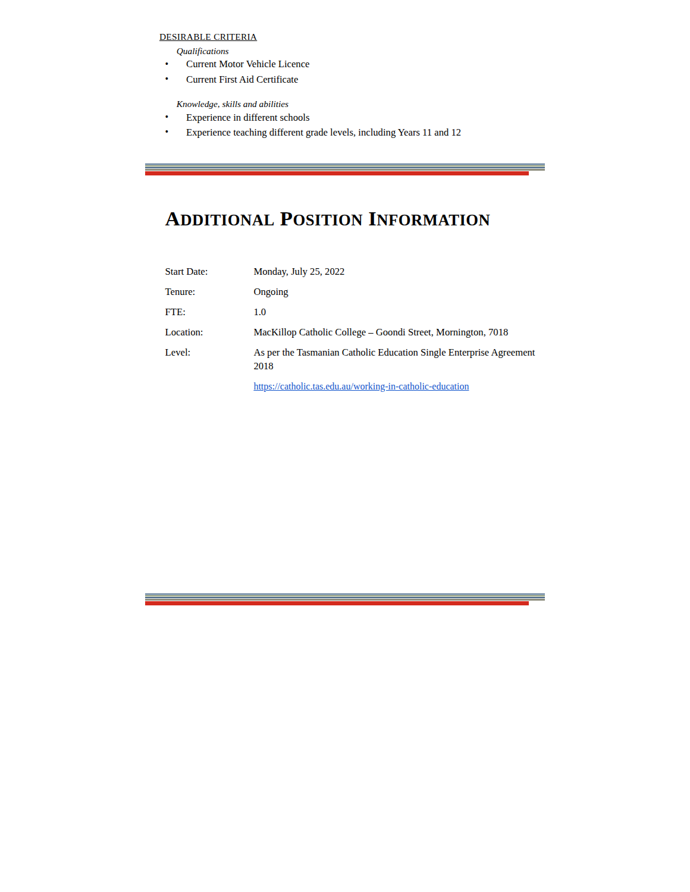DESIRABLE CRITERIA
Qualifications
Current Motor Vehicle Licence
Current First Aid Certificate
Knowledge, skills and abilities
Experience in different schools
Experience teaching different grade levels, including Years 11 and 12
ADDITIONAL POSITION INFORMATION
| Start Date: | Monday, July 25, 2022 |
| Tenure: | Ongoing |
| FTE: | 1.0 |
| Location: | MacKillop Catholic College – Goondi Street, Mornington, 7018 |
| Level: | As per the Tasmanian Catholic Education Single Enterprise Agreement 2018 |
| | https://catholic.tas.edu.au/working-in-catholic-education |